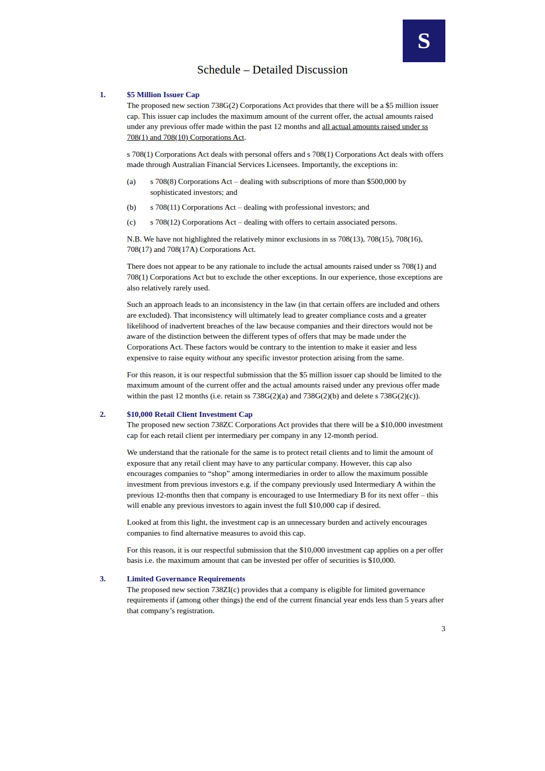S
Schedule – Detailed Discussion
1.
$5 Million Issuer Cap
The proposed new section 738G(2) Corporations Act provides that there will be a $5 million issuer cap. This issuer cap includes the maximum amount of the current offer, the actual amounts raised under any previous offer made within the past 12 months and all actual amounts raised under ss 708(1) and 708(10) Corporations Act.
s 708(1) Corporations Act deals with personal offers and s 708(1) Corporations Act deals with offers made through Australian Financial Services Licensees. Importantly, the exceptions in:
(a)
s 708(8) Corporations Act – dealing with subscriptions of more than $500,000 by sophisticated investors; and
(b)
s 708(11) Corporations Act – dealing with professional investors; and
(c)
s 708(12) Corporations Act – dealing with offers to certain associated persons.
N.B. We have not highlighted the relatively minor exclusions in ss 708(13), 708(15), 708(16), 708(17) and 708(17A) Corporations Act.
There does not appear to be any rationale to include the actual amounts raised under ss 708(1) and 708(1) Corporations Act but to exclude the other exceptions. In our experience, those exceptions are also relatively rarely used.
Such an approach leads to an inconsistency in the law (in that certain offers are included and others are excluded). That inconsistency will ultimately lead to greater compliance costs and a greater likelihood of inadvertent breaches of the law because companies and their directors would not be aware of the distinction between the different types of offers that may be made under the Corporations Act. These factors would be contrary to the intention to make it easier and less expensive to raise equity without any specific investor protection arising from the same.
For this reason, it is our respectful submission that the $5 million issuer cap should be limited to the maximum amount of the current offer and the actual amounts raised under any previous offer made within the past 12 months (i.e. retain ss 738G(2)(a) and 738G(2)(b) and delete s 738G(2)(c)).
2.
$10,000 Retail Client Investment Cap
The proposed new section 738ZC Corporations Act provides that there will be a $10,000 investment cap for each retail client per intermediary per company in any 12-month period.
We understand that the rationale for the same is to protect retail clients and to limit the amount of exposure that any retail client may have to any particular company. However, this cap also encourages companies to “shop” among intermediaries in order to allow the maximum possible investment from previous investors e.g. if the company previously used Intermediary A within the previous 12-months then that company is encouraged to use Intermediary B for its next offer – this will enable any previous investors to again invest the full $10,000 cap if desired.
Looked at from this light, the investment cap is an unnecessary burden and actively encourages companies to find alternative measures to avoid this cap.
For this reason, it is our respectful submission that the $10,000 investment cap applies on a per offer basis i.e. the maximum amount that can be invested per offer of securities is $10,000.
3.
Limited Governance Requirements
The proposed new section 738ZI(c) provides that a company is eligible for limited governance requirements if (among other things) the end of the current financial year ends less than 5 years after that company’s registration.
3